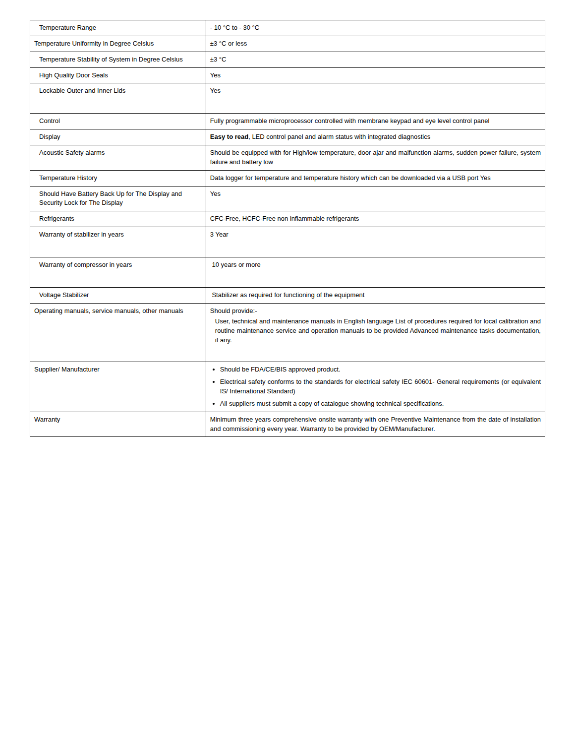| Temperature Range | - 10 °C to - 30 °C |
| Temperature Uniformity in Degree Celsius | ±3 °C or less |
| Temperature Stability of System in Degree Celsius | ±3 °C |
| High Quality Door Seals | Yes |
| Lockable Outer and Inner Lids | Yes |
| Control | Fully programmable microprocessor controlled with membrane keypad and eye level control panel |
| Display | Easy to read , LED control panel and alarm status with integrated diagnostics |
| Acoustic Safety alarms | Should be equipped with for High/low temperature, door ajar and malfunction alarms, sudden power failure, system failure and battery low |
| Temperature History | Data logger for temperature and temperature history which can be downloaded via a USB port Yes |
| Should Have Battery Back Up for The Display and Security Lock for The Display | Yes |
| Refrigerants | CFC-Free, HCFC-Free non inflammable refrigerants |
| Warranty of stabilizer in years | 3 Year |
| Warranty of compressor in years | 10 years or more |
| Voltage Stabilizer | Stabilizer as required for functioning of the equipment |
| Operating manuals, service manuals, other manuals | Should provide:- User, technical and maintenance manuals in English language List of procedures required for local calibration and routine maintenance service and operation manuals to be provided Advanced maintenance tasks documentation, if any. |
| Supplier/ Manufacturer | Should be FDA/CE/BIS approved product. Electrical safety conforms to the standards for electrical safety IEC 60601- General requirements (or equivalent IS/ International Standard) All suppliers must submit a copy of catalogue showing technical specifications. |
| Warranty | Minimum three years comprehensive onsite warranty with one Preventive Maintenance from the date of installation and commissioning every year. Warranty to be provided by OEM/Manufacturer. |